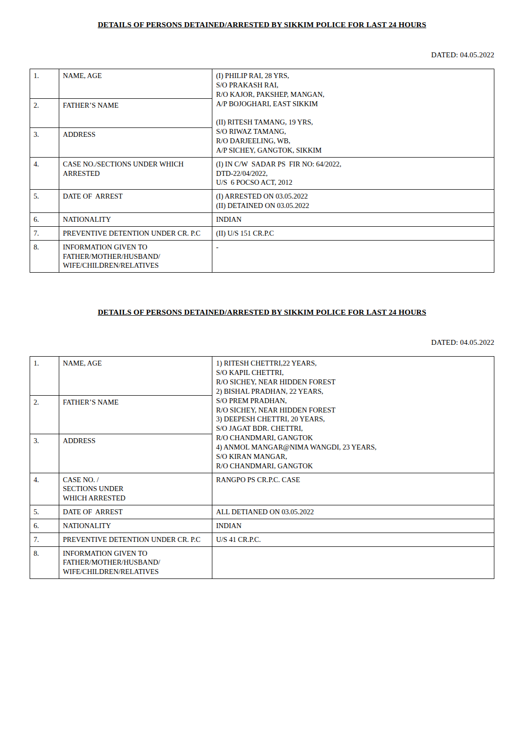DETAILS OF PERSONS DETAINED/ARRESTED BY SIKKIM POLICE FOR LAST 24 HOURS
DATED: 04.05.2022
| 1. | NAME, AGE | (I) PHILIP RAI, 28 YRS, S/O PRAKASH RAI, R/O KAJOR, PAKSHEP, MANGAN, A/P BOJOGHARI, EAST SIKKIM (II) RITESH TAMANG, 19 YRS, S/O RIWAZ TAMANG, R/O DARJEELING, WB, A/P SICHEY, GANGTOK, SIKKIM |
| 2. | FATHER’S NAME |
| 3. | ADDRESS |
| 4. | CASE NO./SECTIONS UNDER WHICH ARRESTED | (I) IN C/W SADAR PS FIR NO: 64/2022, DTD-22/04/2022, U/S 6 POCSO ACT, 2012 |
| 5. | DATE OF ARREST | (I) ARRESTED ON 03.05.2022 (II) DETAINED ON 03.05.2022 |
| 6. | NATIONALITY | INDIAN |
| 7. | PREVENTIVE DETENTION UNDER CR. P.C | (II) U/S 151 CR.P.C |
| 8. | INFORMATION GIVEN TO FATHER/MOTHER/HUSBAND/ WIFE/CHILDREN/RELATIVES | - |
DETAILS OF PERSONS DETAINED/ARRESTED BY SIKKIM POLICE FOR LAST 24 HOURS
DATED: 04.05.2022
| 1. | NAME, AGE | 1) RITESH CHETTRI,22 YEARS, S/O KAPIL CHETTRI, R/O SICHEY, NEAR HIDDEN FOREST 2) BISHAL PRADHAN, 22 YEARS, S/O PREM PRADHAN, R/O SICHEY, NEAR HIDDEN FOREST 3) DEEPESH CHETTRI, 20 YEARS, S/O JAGAT BDR. CHETTRI, R/O CHANDMARI, GANGTOK 4) ANMOL MANGAR@NIMA WANGDI, 23 YEARS, S/O KIRAN MANGAR, R/O CHANDMARI, GANGTOK |
| 2. | FATHER’S NAME |
| 3. | ADDRESS |
| 4. | CASE NO. / SECTIONS UNDER WHICH ARRESTED | RANGPO PS CR.P.C. CASE |
| 5. | DATE OF ARREST | ALL DETIANED ON 03.05.2022 |
| 6. | NATIONALITY | INDIAN |
| 7. | PREVENTIVE DETENTION UNDER CR. P.C | U/S 41 CR.P.C. |
| 8. | INFORMATION GIVEN TO FATHER/MOTHER/HUSBAND/ WIFE/CHILDREN/RELATIVES | |